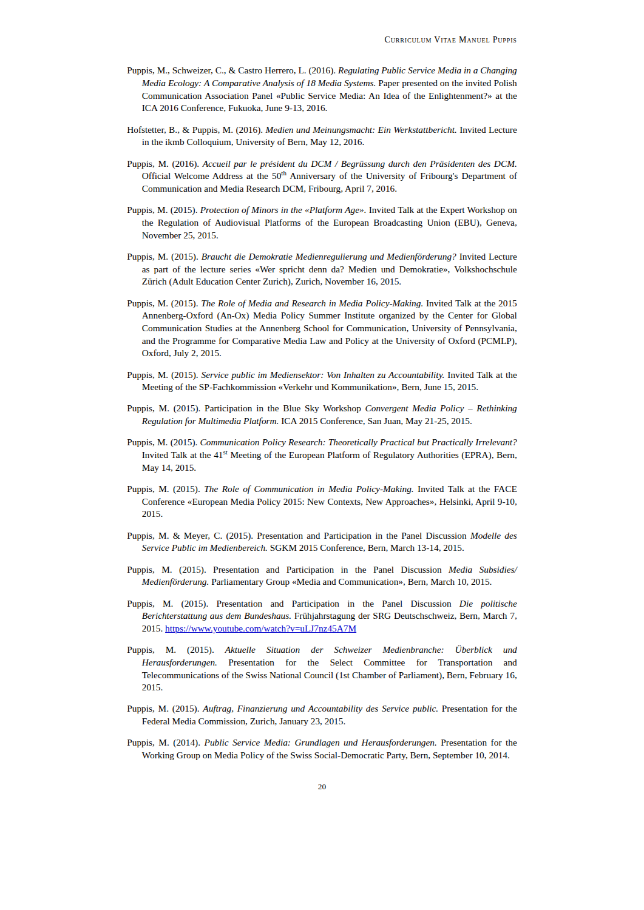Curriculum Vitae Manuel Puppis
Puppis, M., Schweizer, C., & Castro Herrero, L. (2016). Regulating Public Service Media in a Changing Media Ecology: A Comparative Analysis of 18 Media Systems. Paper presented on the invited Polish Communication Association Panel «Public Service Media: An Idea of the Enlightenment?» at the ICA 2016 Conference, Fukuoka, June 9-13, 2016.
Hofstetter, B., & Puppis, M. (2016). Medien und Meinungsmacht: Ein Werkstattbericht. Invited Lecture in the ikmb Colloquium, University of Bern, May 12, 2016.
Puppis, M. (2016). Accueil par le président du DCM / Begrüssung durch den Präsidenten des DCM. Official Welcome Address at the 50th Anniversary of the University of Fribourg's Department of Communication and Media Research DCM, Fribourg, April 7, 2016.
Puppis, M. (2015). Protection of Minors in the «Platform Age». Invited Talk at the Expert Workshop on the Regulation of Audiovisual Platforms of the European Broadcasting Union (EBU), Geneva, November 25, 2015.
Puppis, M. (2015). Braucht die Demokratie Medienregulierung und Medienförderung? Invited Lecture as part of the lecture series «Wer spricht denn da? Medien und Demokratie», Volkshochschule Zürich (Adult Education Center Zurich), Zurich, November 16, 2015.
Puppis, M. (2015). The Role of Media and Research in Media Policy-Making. Invited Talk at the 2015 Annenberg-Oxford (An-Ox) Media Policy Summer Institute organized by the Center for Global Communication Studies at the Annenberg School for Communication, University of Pennsylvania, and the Programme for Comparative Media Law and Policy at the University of Oxford (PCMLP), Oxford, July 2, 2015.
Puppis, M. (2015). Service public im Mediensektor: Von Inhalten zu Accountability. Invited Talk at the Meeting of the SP-Fachkommission «Verkehr und Kommunikation», Bern, June 15, 2015.
Puppis, M. (2015). Participation in the Blue Sky Workshop Convergent Media Policy – Rethinking Regulation for Multimedia Platform. ICA 2015 Conference, San Juan, May 21-25, 2015.
Puppis, M. (2015). Communication Policy Research: Theoretically Practical but Practically Irrelevant? Invited Talk at the 41st Meeting of the European Platform of Regulatory Authorities (EPRA), Bern, May 14, 2015.
Puppis, M. (2015). The Role of Communication in Media Policy-Making. Invited Talk at the FACE Conference «European Media Policy 2015: New Contexts, New Approaches», Helsinki, April 9-10, 2015.
Puppis, M. & Meyer, C. (2015). Presentation and Participation in the Panel Discussion Modelle des Service Public im Medienbereich. SGKM 2015 Conference, Bern, March 13-14, 2015.
Puppis, M. (2015). Presentation and Participation in the Panel Discussion Media Subsidies/ Medienförderung. Parliamentary Group «Media and Communication», Bern, March 10, 2015.
Puppis, M. (2015). Presentation and Participation in the Panel Discussion Die politische Berichterstattung aus dem Bundeshaus. Frühjahrstagung der SRG Deutschschweiz, Bern, March 7, 2015. https://www.youtube.com/watch?v=uLJ7nz45A7M
Puppis, M. (2015). Aktuelle Situation der Schweizer Medienbranche: Überblick und Herausforderungen. Presentation for the Select Committee for Transportation and Telecommunications of the Swiss National Council (1st Chamber of Parliament), Bern, February 16, 2015.
Puppis, M. (2015). Auftrag, Finanzierung und Accountability des Service public. Presentation for the Federal Media Commission, Zurich, January 23, 2015.
Puppis, M. (2014). Public Service Media: Grundlagen und Herausforderungen. Presentation for the Working Group on Media Policy of the Swiss Social-Democratic Party, Bern, September 10, 2014.
20